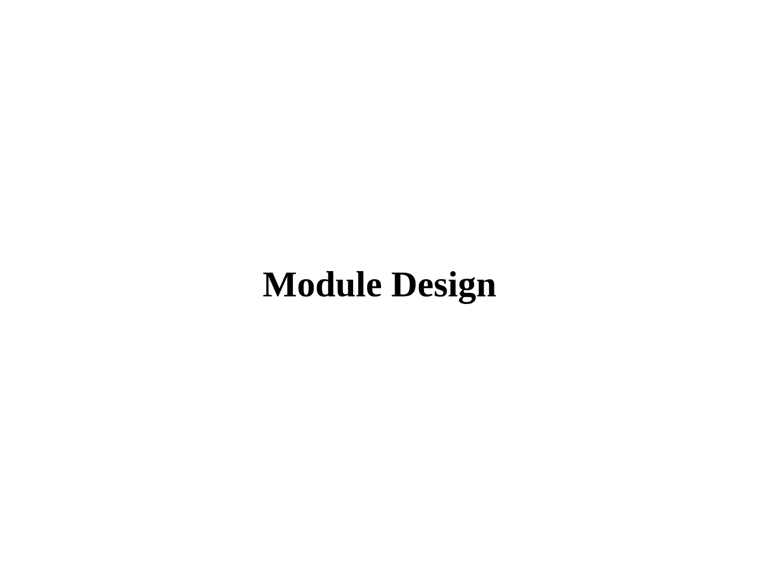Module Design